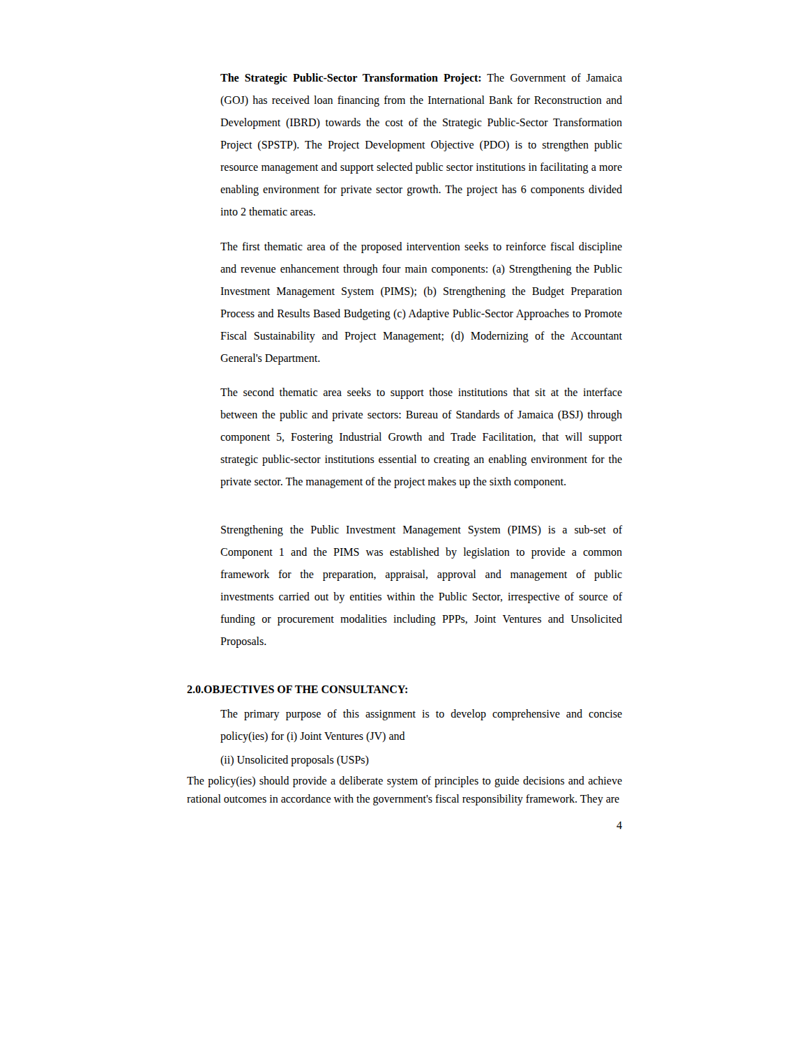The Strategic Public-Sector Transformation Project: The Government of Jamaica (GOJ) has received loan financing from the International Bank for Reconstruction and Development (IBRD) towards the cost of the Strategic Public-Sector Transformation Project (SPSTP). The Project Development Objective (PDO) is to strengthen public resource management and support selected public sector institutions in facilitating a more enabling environment for private sector growth. The project has 6 components divided into 2 thematic areas.
The first thematic area of the proposed intervention seeks to reinforce fiscal discipline and revenue enhancement through four main components: (a) Strengthening the Public Investment Management System (PIMS); (b) Strengthening the Budget Preparation Process and Results Based Budgeting (c) Adaptive Public-Sector Approaches to Promote Fiscal Sustainability and Project Management; (d) Modernizing of the Accountant General's Department.
The second thematic area seeks to support those institutions that sit at the interface between the public and private sectors: Bureau of Standards of Jamaica (BSJ) through component 5, Fostering Industrial Growth and Trade Facilitation, that will support strategic public-sector institutions essential to creating an enabling environment for the private sector. The management of the project makes up the sixth component.
Strengthening the Public Investment Management System (PIMS) is a sub-set of Component 1 and the PIMS was established by legislation to provide a common framework for the preparation, appraisal, approval and management of public investments carried out by entities within the Public Sector, irrespective of source of funding or procurement modalities including PPPs, Joint Ventures and Unsolicited Proposals.
2.0.OBJECTIVES OF THE CONSULTANCY:
The primary purpose of this assignment is to develop comprehensive and concise policy(ies) for (i) Joint Ventures (JV) and
(ii) Unsolicited proposals (USPs)
The policy(ies) should provide a deliberate system of principles to guide decisions and achieve rational outcomes in accordance with the government's fiscal responsibility framework. They are
4